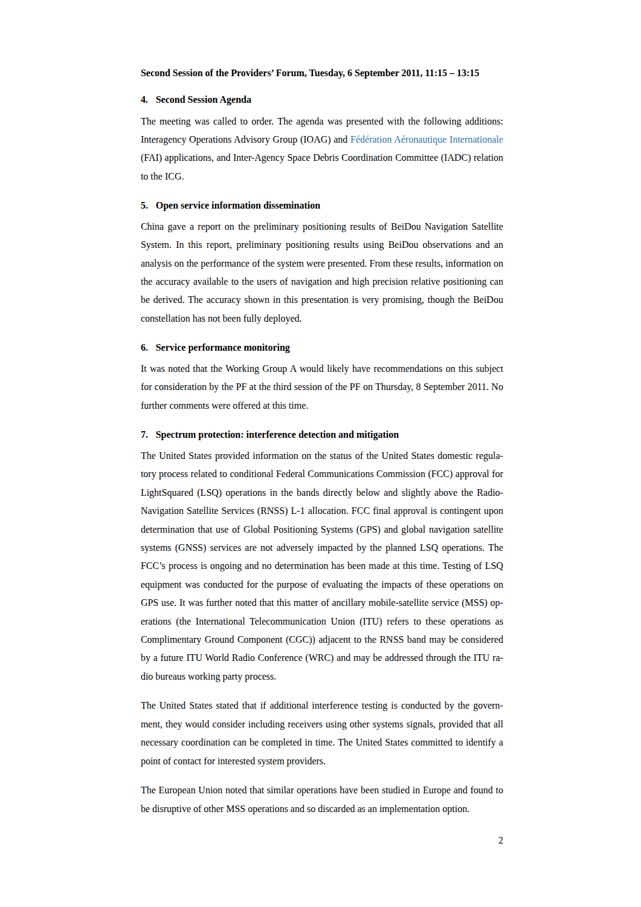Second Session of the Providers’ Forum, Tuesday, 6 September 2011, 11:15 – 13:15
4. Second Session Agenda
The meeting was called to order. The agenda was presented with the following additions: Interagency Operations Advisory Group (IOAG) and Fédération Aéronautique Internationale (FAI) applications, and Inter-Agency Space Debris Coordination Committee (IADC) relation to the ICG.
5. Open service information dissemination
China gave a report on the preliminary positioning results of BeiDou Navigation Satellite System. In this report, preliminary positioning results using BeiDou observations and an analysis on the performance of the system were presented. From these results, information on the accuracy available to the users of navigation and high precision relative positioning can be derived. The accuracy shown in this presentation is very promising, though the BeiDou constellation has not been fully deployed.
6. Service performance monitoring
It was noted that the Working Group A would likely have recommendations on this subject for consideration by the PF at the third session of the PF on Thursday, 8 September 2011. No further comments were offered at this time.
7. Spectrum protection: interference detection and mitigation
The United States provided information on the status of the United States domestic regulatory process related to conditional Federal Communications Commission (FCC) approval for LightSquared (LSQ) operations in the bands directly below and slightly above the Radio-Navigation Satellite Services (RNSS) L-1 allocation. FCC final approval is contingent upon determination that use of Global Positioning Systems (GPS) and global navigation satellite systems (GNSS) services are not adversely impacted by the planned LSQ operations. The FCC’s process is ongoing and no determination has been made at this time. Testing of LSQ equipment was conducted for the purpose of evaluating the impacts of these operations on GPS use. It was further noted that this matter of ancillary mobile-satellite service (MSS) operations (the International Telecommunication Union (ITU) refers to these operations as Complimentary Ground Component (CGC)) adjacent to the RNSS band may be considered by a future ITU World Radio Conference (WRC) and may be addressed through the ITU radio bureaus working party process.
The United States stated that if additional interference testing is conducted by the government, they would consider including receivers using other systems signals, provided that all necessary coordination can be completed in time. The United States committed to identify a point of contact for interested system providers.
The European Union noted that similar operations have been studied in Europe and found to be disruptive of other MSS operations and so discarded as an implementation option.
2